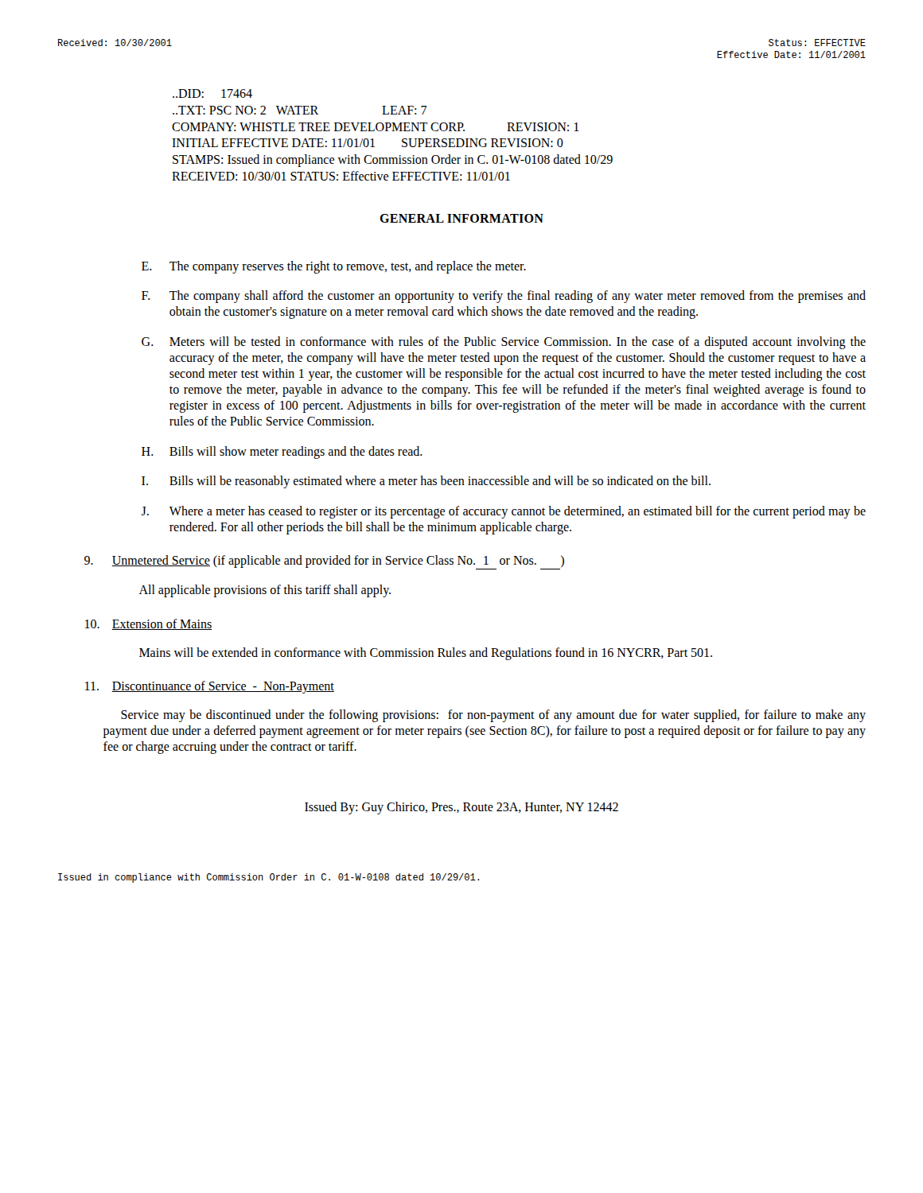Received: 10/30/2001
Status: EFFECTIVE
Effective Date: 11/01/2001
..DID: 17464
..TXT: PSC NO: 2 WATER LEAF: 7
COMPANY: WHISTLE TREE DEVELOPMENT CORP. REVISION: 1
INITIAL EFFECTIVE DATE: 11/01/01 SUPERSEDING REVISION: 0
STAMPS: Issued in compliance with Commission Order in C. 01-W-0108 dated 10/29
RECEIVED: 10/30/01 STATUS: Effective EFFECTIVE: 11/01/01
GENERAL INFORMATION
E.
The company reserves the right to remove, test, and replace the meter.
F.
The company shall afford the customer an opportunity to verify the final reading of any water meter removed from the premises and obtain the customer's signature on a meter removal card which shows the date removed and the reading.
G.
Meters will be tested in conformance with rules of the Public Service Commission. In the case of a disputed account involving the accuracy of the meter, the company will have the meter tested upon the request of the customer. Should the customer request to have a second meter test within 1 year, the customer will be responsible for the actual cost incurred to have the meter tested including the cost to remove the meter, payable in advance to the company. This fee will be refunded if the meter's final weighted average is found to register in excess of 100 percent. Adjustments in bills for over-registration of the meter will be made in accordance with the current rules of the Public Service Commission.
H.
Bills will show meter readings and the dates read.
I.
Bills will be reasonably estimated where a meter has been inaccessible and will be so indicated on the bill.
J.
Where a meter has ceased to register or its percentage of accuracy cannot be determined, an estimated bill for the current period may be rendered. For all other periods the bill shall be the minimum applicable charge.
9.
Unmetered Service (if applicable and provided for in Service Class No.1 or Nos. )
All applicable provisions of this tariff shall apply.
10.
Extension of Mains
Mains will be extended in conformance with Commission Rules and Regulations found in 16 NYCRR, Part 501.
11.
Discontinuance of Service - Non-Payment
Service may be discontinued under the following provisions: for non-payment of any amount due for water supplied, for failure to make any payment due under a deferred payment agreement or for meter repairs (see Section 8C), for failure to post a required deposit or for failure to pay any fee or charge accruing under the contract or tariff.
Issued By: Guy Chirico, Pres., Route 23A, Hunter, NY 12442
Issued in compliance with Commission Order in C. 01-W-0108 dated 10/29/01.